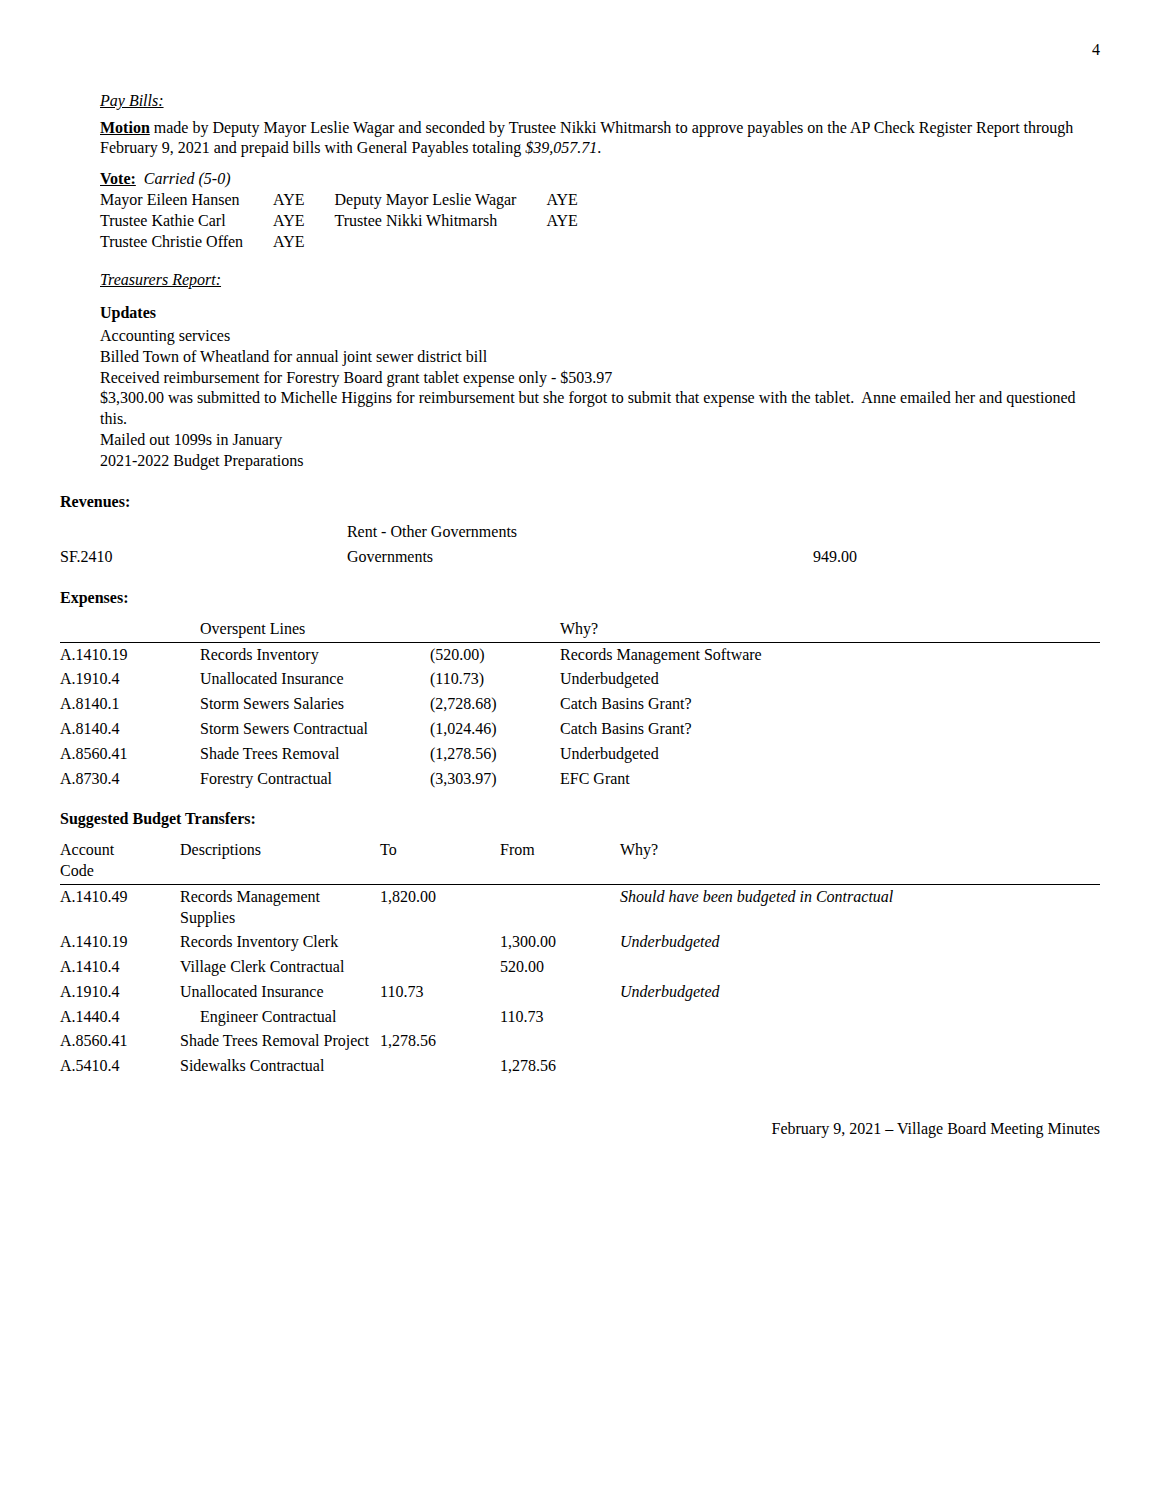4
Pay Bills:
Motion made by Deputy Mayor Leslie Wagar and seconded by Trustee Nikki Whitmarsh to approve payables on the AP Check Register Report through February 9, 2021 and prepaid bills with General Payables totaling $39,057.71.
Vote: Carried (5-0)
| Mayor Eileen Hansen | AYE | Deputy Mayor Leslie Wagar | AYE |
| Trustee Kathie Carl | AYE | Trustee Nikki Whitmarsh | AYE |
| Trustee Christie Offen | AYE | | |
Treasurers Report:
Updates
Accounting services
Billed Town of Wheatland for annual joint sewer district bill
Received reimbursement for Forestry Board grant tablet expense only - $503.97
$3,300.00 was submitted to Michelle Higgins for reimbursement but she forgot to submit that expense with the tablet. Anne emailed her and questioned this.
Mailed out 1099s in January
2021-2022 Budget Preparations
Revenues:
| | Rent - Other Governments | |
| SF.2410 | Governments | 949.00 |
Expenses:
| | Overspent Lines | | Why? |
| --- | --- | --- | --- |
| A.1410.19 | Records Inventory | (520.00) | Records Management Software |
| A.1910.4 | Unallocated Insurance | (110.73) | Underbudgeted |
| A.8140.1 | Storm Sewers Salaries | (2,728.68) | Catch Basins Grant? |
| A.8140.4 | Storm Sewers Contractual | (1,024.46) | Catch Basins Grant? |
| A.8560.41 | Shade Trees Removal | (1,278.56) | Underbudgeted |
| A.8730.4 | Forestry Contractual | (3,303.97) | EFC Grant |
Suggested Budget Transfers:
| Account Code | Descriptions | To | From | Why? |
| --- | --- | --- | --- | --- |
| A.1410.49 | Records Management Supplies | 1,820.00 | | Should have been budgeted in Contractual |
| A.1410.19 | Records Inventory Clerk | | 1,300.00 | Underbudgeted |
| A.1410.4 | Village Clerk Contractual | | 520.00 | |
| A.1910.4 | Unallocated Insurance | 110.73 | | Underbudgeted |
| A.1440.4 | Engineer Contractual | | 110.73 | |
| A.8560.41 | Shade Trees Removal Project | 1,278.56 | | |
| A.5410.4 | Sidewalks Contractual | | 1,278.56 | |
February 9, 2021 – Village Board Meeting Minutes